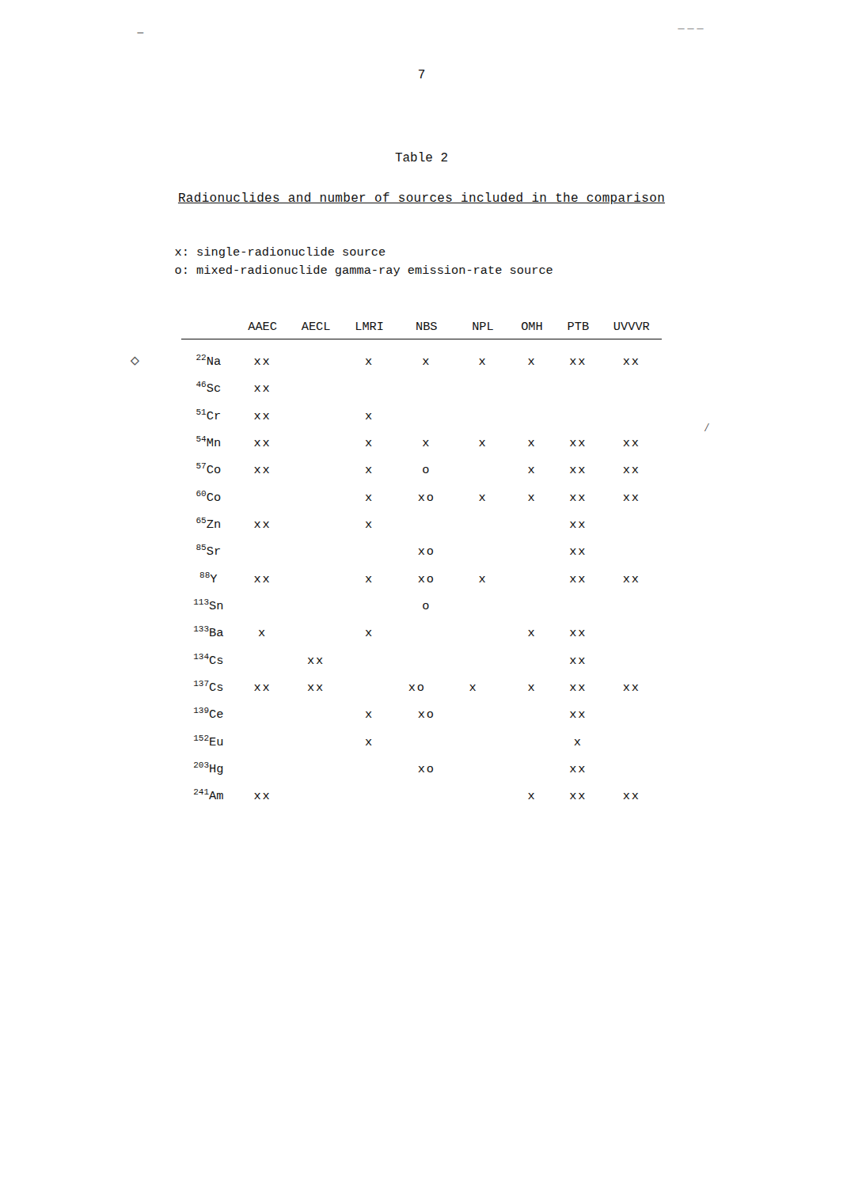−
———
7
Table 2
Radionuclides and number of sources included in the comparison
x: single-radionuclide source
o: mixed-radionuclide gamma-ray emission-rate source
◇
⁄
| | AAEC | AECL | LMRI | NBS | NPL | OMH | PTB | UVVVR |
| --- | --- | --- | --- | --- | --- | --- | --- | --- |
| 22 Na | xx | | x | x | x | x | xx | xx |
| 46 Sc | xx | | | | | | | |
| 51 Cr | xx | | x | | | | | |
| 54 Mn | xx | | x | x | x | x | xx | xx |
| 57 Co | xx | | x | o | | x | xx | xx |
| 60 Co | | | x | xo | x | x | xx | xx |
| 65 Zn | xx | | x | | | | xx | |
| 85 Sr | | | | xo | | | xx | |
| 88 Y | xx | | x | xo | x | | xx | xx |
| 113 Sn | | | | o | | | | |
| 133 Ba | x | | x | | | x | xx | |
| 134 Cs | | xx | | | | | xx | |
| 137 Cs | xx | xx | | xo | x | x | xx | xx |
| 139 Ce | | | x | xo | | | xx | |
| 152 Eu | | | x | | | | x | |
| 203 Hg | | | | xo | | | xx | |
| 241 Am | xx | | | | | x | xx | xx |